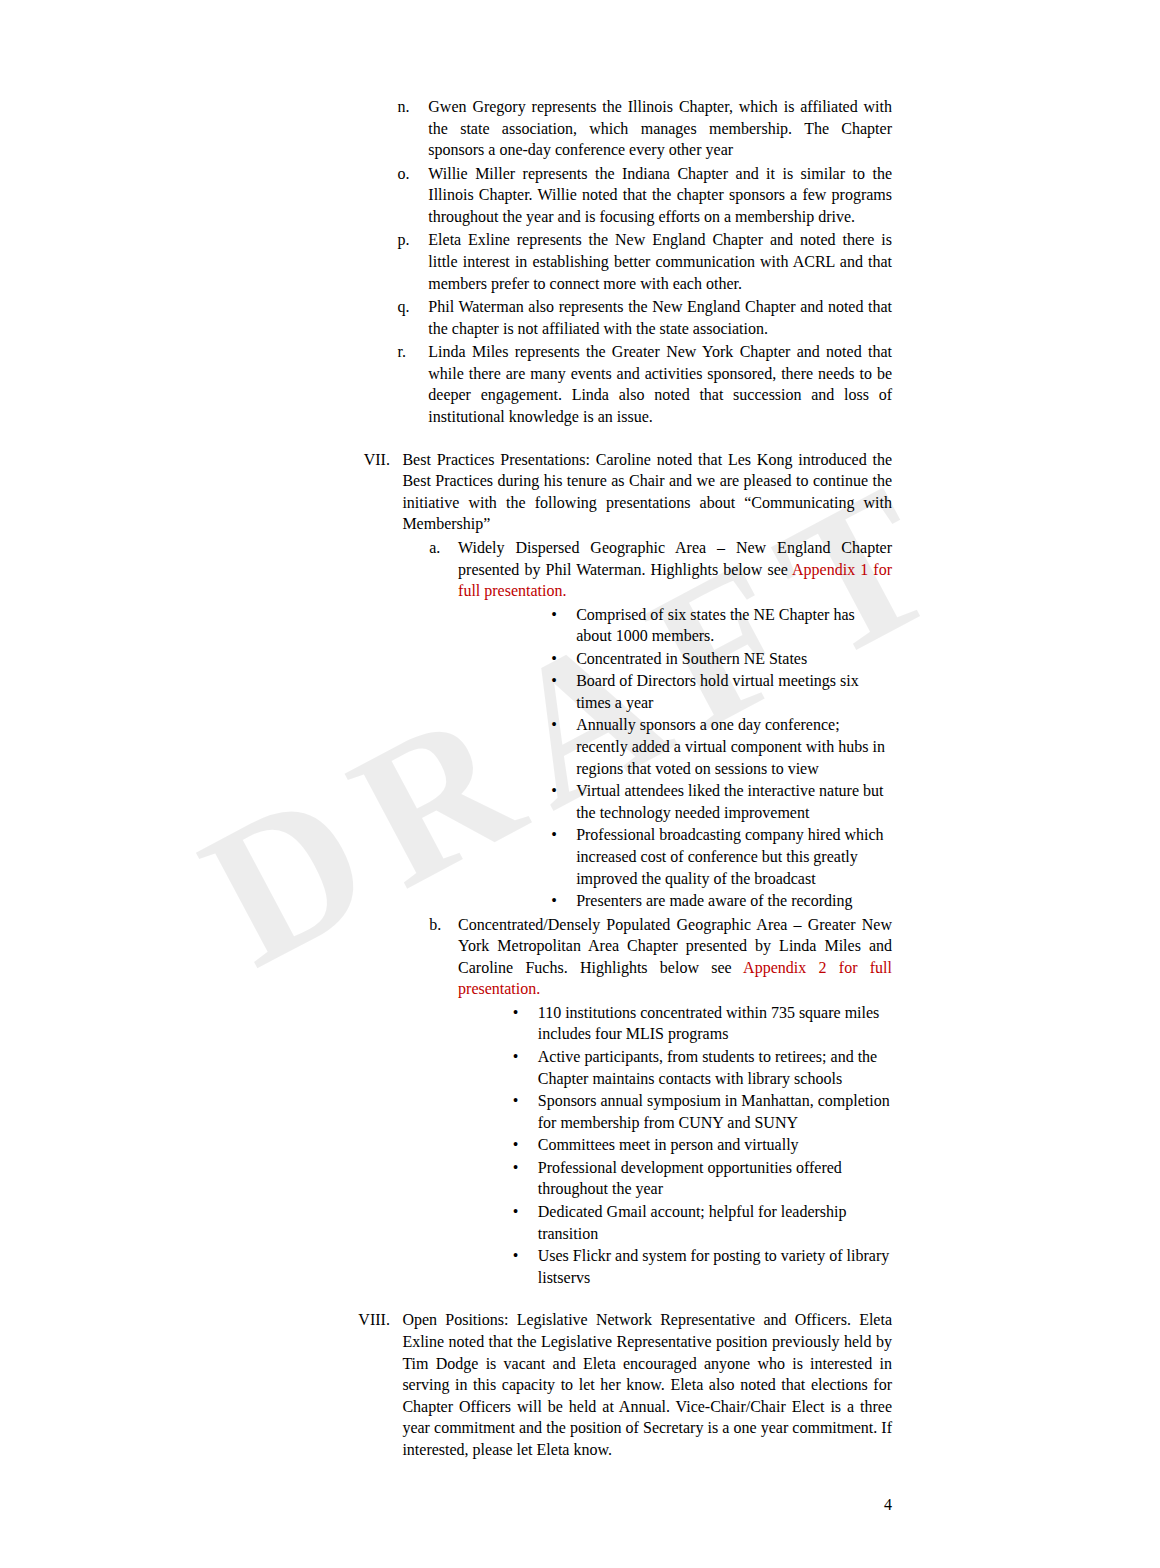DRAFT
n. Gwen Gregory represents the Illinois Chapter, which is affiliated with the state association, which manages membership. The Chapter sponsors a one-day conference every other year
o. Willie Miller represents the Indiana Chapter and it is similar to the Illinois Chapter. Willie noted that the chapter sponsors a few programs throughout the year and is focusing efforts on a membership drive.
p. Eleta Exline represents the New England Chapter and noted there is little interest in establishing better communication with ACRL and that members prefer to connect more with each other.
q. Phil Waterman also represents the New England Chapter and noted that the chapter is not affiliated with the state association.
r. Linda Miles represents the Greater New York Chapter and noted that while there are many events and activities sponsored, there needs to be deeper engagement. Linda also noted that succession and loss of institutional knowledge is an issue.
VII. Best Practices Presentations: Caroline noted that Les Kong introduced the Best Practices during his tenure as Chair and we are pleased to continue the initiative with the following presentations about “Communicating with Membership”
a. Widely Dispersed Geographic Area – New England Chapter presented by Phil Waterman. Highlights below see Appendix 1 for full presentation.
Comprised of six states the NE Chapter has about 1000 members.
Concentrated in Southern NE States
Board of Directors hold virtual meetings six times a year
Annually sponsors a one day conference; recently added a virtual component with hubs in regions that voted on sessions to view
Virtual attendees liked the interactive nature but the technology needed improvement
Professional broadcasting company hired which increased cost of conference but this greatly improved the quality of the broadcast
Presenters are made aware of the recording
b. Concentrated/Densely Populated Geographic Area – Greater New York Metropolitan Area Chapter presented by Linda Miles and Caroline Fuchs. Highlights below see Appendix 2 for full presentation.
110 institutions concentrated within 735 square miles includes four MLIS programs
Active participants, from students to retirees; and the Chapter maintains contacts with library schools
Sponsors annual symposium in Manhattan, completion for membership from CUNY and SUNY
Committees meet in person and virtually
Professional development opportunities offered throughout the year
Dedicated Gmail account; helpful for leadership transition
Uses Flickr and system for posting to variety of library listservs
VIII. Open Positions: Legislative Network Representative and Officers. Eleta Exline noted that the Legislative Representative position previously held by Tim Dodge is vacant and Eleta encouraged anyone who is interested in serving in this capacity to let her know. Eleta also noted that elections for Chapter Officers will be held at Annual. Vice-Chair/Chair Elect is a three year commitment and the position of Secretary is a one year commitment. If interested, please let Eleta know.
4